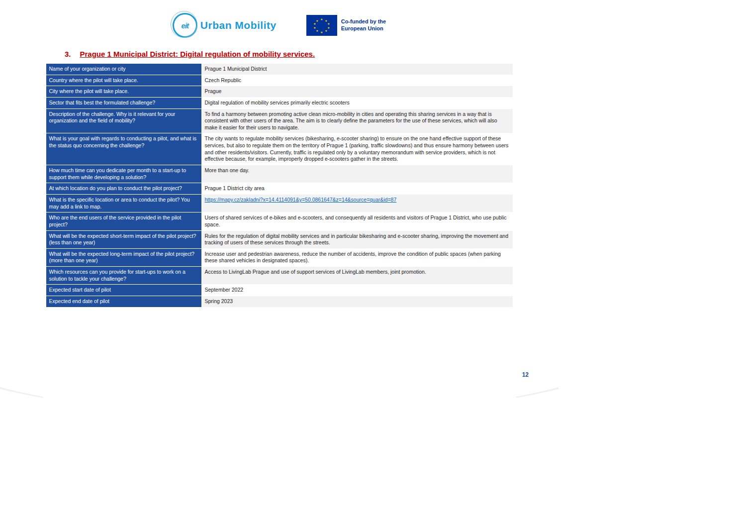eit
Urban Mobility
★ ★ ★ ★ ★ ★ ★ ★ ★ ★
Co-funded by the
European Union
3. Prague 1 Municipal District: Digital regulation of mobility services.
| Name of your organization or city | Prague 1 Municipal District |
| Country where the pilot will take place. | Czech Republic |
| City where the pilot will take place. | Prague |
| Sector that fits best the formulated challenge? | Digital regulation of mobility services primarily electric scooters |
| Description of the challenge. Why is it relevant for your organization and the field of mobility? | To find a harmony between promoting active clean micro-mobility in cities and operating this sharing services in a way that is consistent with other users of the area. The aim is to clearly define the parameters for the use of these services, which will also make it easier for their users to navigate. |
| What is your goal with regards to conducting a pilot, and what is the status quo concerning the challenge? | The city wants to regulate mobility services (bikesharing, e-scooter sharing) to ensure on the one hand effective support of these services, but also to regulate them on the territory of Prague 1 (parking, traffic slowdowns) and thus ensure harmony between users and other residents/visitors. Currently, traffic is regulated only by a voluntary memorandum with service providers, which is not effective because, for example, improperly dropped e-scooters gather in the streets. |
| How much time can you dedicate per month to a start-up to support them while developing a solution? | More than one day. |
| At which location do you plan to conduct the pilot project? | Prague 1 District city area |
| What is the specific location or area to conduct the pilot? You may add a link to map. | https://mapy.cz/zakladni?x=14.4114091&y=50.0861647&z=14&source=quar&id=87 |
| Who are the end users of the service provided in the pilot project? | Users of shared services of e-bikes and e-scooters, and consequently all residents and visitors of Prague 1 District, who use public space. |
| What will be the expected short-term impact of the pilot project? (less than one year) | Rules for the regulation of digital mobility services and in particular bikesharing and e-scooter sharing, improving the movement and tracking of users of these services through the streets. |
| What will be the expected long-term impact of the pilot project? (more than one year) | Increase user and pedestrian awareness, reduce the number of accidents, improve the condition of public spaces (when parking these shared vehicles in designated spaces). |
| Which resources can you provide for start-ups to work on a solution to tackle your challenge? | Access to LivingLab Prague and use of support services of LivingLab members, joint promotion. |
| Expected start date of pilot | September 2022 |
| Expected end date of pilot | Spring 2023 |
12